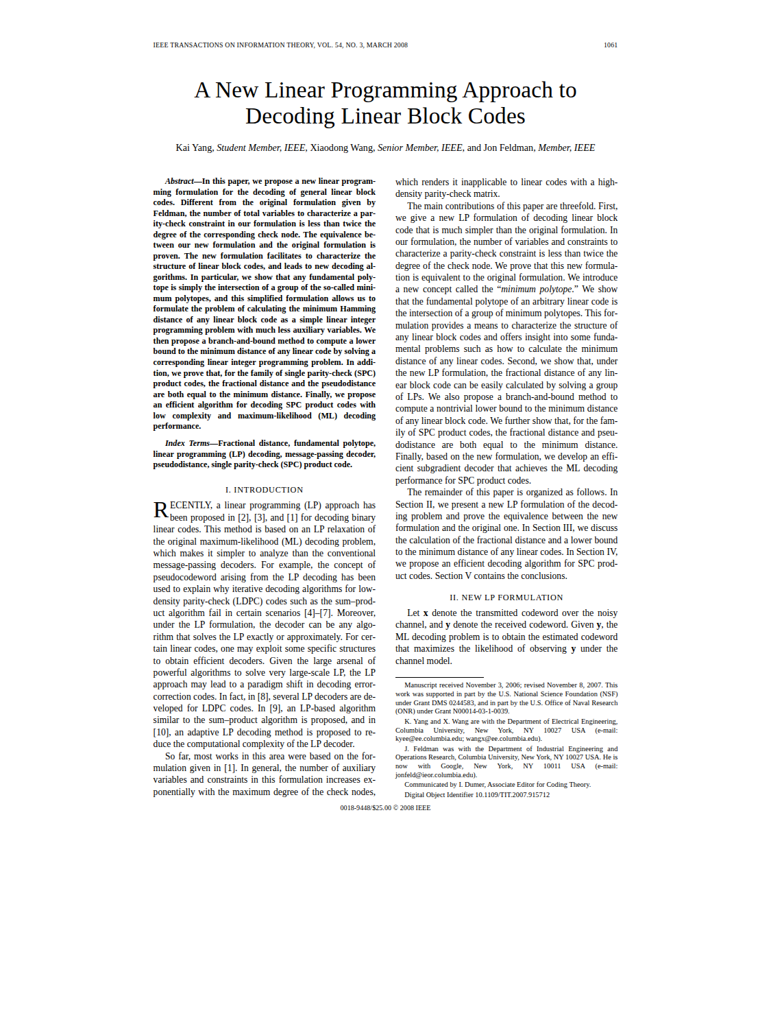IEEE Transactions on Information Theory, Vol. 54, No. 3, March 2008
1061
A New Linear Programming Approach to
Decoding Linear Block Codes
Kai Yang, Student Member, IEEE, Xiaodong Wang, Senior Member, IEEE, and Jon Feldman, Member, IEEE
Abstract—In this paper, we propose a new linear programming formulation for the decoding of general linear block codes. Different from the original formulation given by Feldman, the number of total variables to characterize a parity-check constraint in our formulation is less than twice the degree of the corresponding check node. The equivalence between our new formulation and the original formulation is proven. The new formulation facilitates to characterize the structure of linear block codes, and leads to new decoding algorithms. In particular, we show that any fundamental polytope is simply the intersection of a group of the so-called minimum polytopes, and this simplified formulation allows us to formulate the problem of calculating the minimum Hamming distance of any linear block code as a simple linear integer programming problem with much less auxiliary variables. We then propose a branch-and-bound method to compute a lower bound to the minimum distance of any linear code by solving a corresponding linear integer programming problem. In addition, we prove that, for the family of single parity-check (SPC) product codes, the fractional distance and the pseudodistance are both equal to the minimum distance. Finally, we propose an efficient algorithm for decoding SPC product codes with low complexity and maximum-likelihood (ML) decoding performance.
Index Terms—Fractional distance, fundamental polytope, linear programming (LP) decoding, message-passing decoder, pseudodistance, single parity-check (SPC) product code.
I. Introduction
RECENTLY, a linear programming (LP) approach has been proposed in [2], [3], and [1] for decoding binary linear codes. This method is based on an LP relaxation of the original maximum-likelihood (ML) decoding problem, which makes it simpler to analyze than the conventional message-passing decoders. For example, the concept of pseudocodeword arising from the LP decoding has been used to explain why iterative decoding algorithms for low-density parity-check (LDPC) codes such as the sum–product algorithm fail in certain scenarios [4]–[7]. Moreover, under the LP formulation, the decoder can be any algorithm that solves the LP exactly or approximately. For certain linear codes, one may exploit some specific structures to obtain efficient decoders. Given the large arsenal of powerful algorithms to solve very large-scale LP, the LP approach may lead to a paradigm shift in decoding error-correction codes. In fact, in [8], several LP decoders are developed for LDPC codes. In [9], an LP-based algorithm similar to the sum–product algorithm is proposed, and in [10], an adaptive LP decoding method is proposed to reduce the computational complexity of the LP decoder.
So far, most works in this area were based on the formulation given in [1]. In general, the number of auxiliary variables and constraints in this formulation increases exponentially with the maximum degree of the check nodes, which renders it inapplicable to linear codes with a high-density parity-check matrix.
The main contributions of this paper are threefold. First, we give a new LP formulation of decoding linear block code that is much simpler than the original formulation. In our formulation, the number of variables and constraints to characterize a parity-check constraint is less than twice the degree of the check node. We prove that this new formulation is equivalent to the original formulation. We introduce a new concept called the “minimum polytope.” We show that the fundamental polytope of an arbitrary linear code is the intersection of a group of minimum polytopes. This formulation provides a means to characterize the structure of any linear block codes and offers insight into some fundamental problems such as how to calculate the minimum distance of any linear codes. Second, we show that, under the new LP formulation, the fractional distance of any linear block code can be easily calculated by solving a group of LPs. We also propose a branch-and-bound method to compute a nontrivial lower bound to the minimum distance of any linear block code. We further show that, for the family of SPC product codes, the fractional distance and pseudodistance are both equal to the minimum distance. Finally, based on the new formulation, we develop an efficient subgradient decoder that achieves the ML decoding performance for SPC product codes.
The remainder of this paper is organized as follows. In Section II, we present a new LP formulation of the decoding problem and prove the equivalence between the new formulation and the original one. In Section III, we discuss the calculation of the fractional distance and a lower bound to the minimum distance of any linear codes. In Section IV, we propose an efficient decoding algorithm for SPC product codes. Section V contains the conclusions.
II. New LP Formulation
Let x denote the transmitted codeword over the noisy channel, and y denote the received codeword. Given y, the ML decoding problem is to obtain the estimated codeword that maximizes the likelihood of observing y under the channel model.
Manuscript received November 3, 2006; revised November 8, 2007. This work was supported in part by the U.S. National Science Foundation (NSF) under Grant DMS 0244583, and in part by the U.S. Office of Naval Research (ONR) under Grant N00014-03-1-0039.
K. Yang and X. Wang are with the Department of Electrical Engineering, Columbia University, New York, NY 10027 USA (e-mail: kyee@ee.columbia.edu; wangx@ee.columbia.edu).
J. Feldman was with the Department of Industrial Engineering and Operations Research, Columbia University, New York, NY 10027 USA. He is now with Google, New York, NY 10011 USA (e-mail: jonfeld@ieor.columbia.edu).
Communicated by I. Dumer, Associate Editor for Coding Theory.
Digital Object Identifier 10.1109/TIT.2007.915712
0018-9448/$25.00 © 2008 IEEE